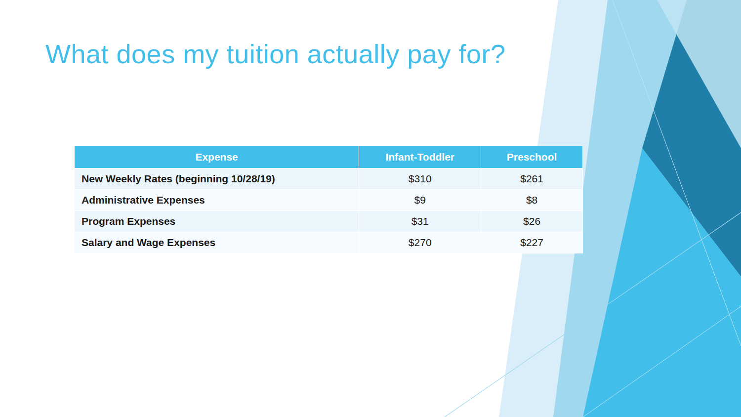What does my tuition actually pay for?
| Expense | Infant-Toddler | Preschool |
| --- | --- | --- |
| New Weekly Rates (beginning 10/28/19) | $310 | $261 |
| Administrative Expenses | $9 | $8 |
| Program Expenses | $31 | $26 |
| Salary and Wage Expenses | $270 | $227 |